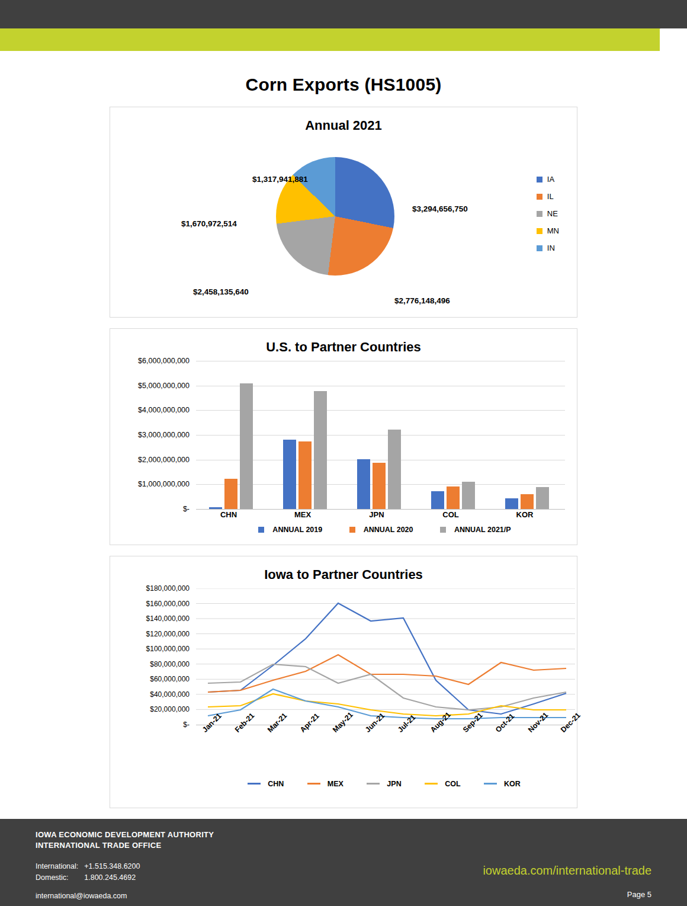Corn Exports (HS1005)
Annual 2021
$3,294,656,750
$2,776,148,496
$2,458,135,640
$1,670,972,514
$1,317,941,881
IA
IL
NE
MN
IN
U.S. to Partner Countries
$6,000,000,000 $5,000,000,000 $4,000,000,000 $3,000,000,000 $2,000,000,000 $1,000,000,000 $-
CHN MEX JPN COL KOR
ANNUAL 2019 ANNUAL 2020 ANNUAL 2021/P
Iowa to Partner Countries
$180,000,000 $160,000,000 $140,000,000 $120,000,000 $100,000,000 $80,000,000 $60,000,000 $40,000,000 $20,000,000 $-
Jan-21 Feb-21 Mar-21 Apr-21 May-21 Jun-21 Jul-21 Aug-21 Sep-21 Oct-21 Nov-21 Dec-21
CHN MEX JPN COL KOR
IOWA ECONOMIC DEVELOPMENT AUTHORITY
INTERNATIONAL TRADE OFFICE
| International: | +1.515.348.6200 |
| Domestic: | 1.800.245.4692 |
international@iowaeda.com
iowaeda.com/international-trade
Page 5